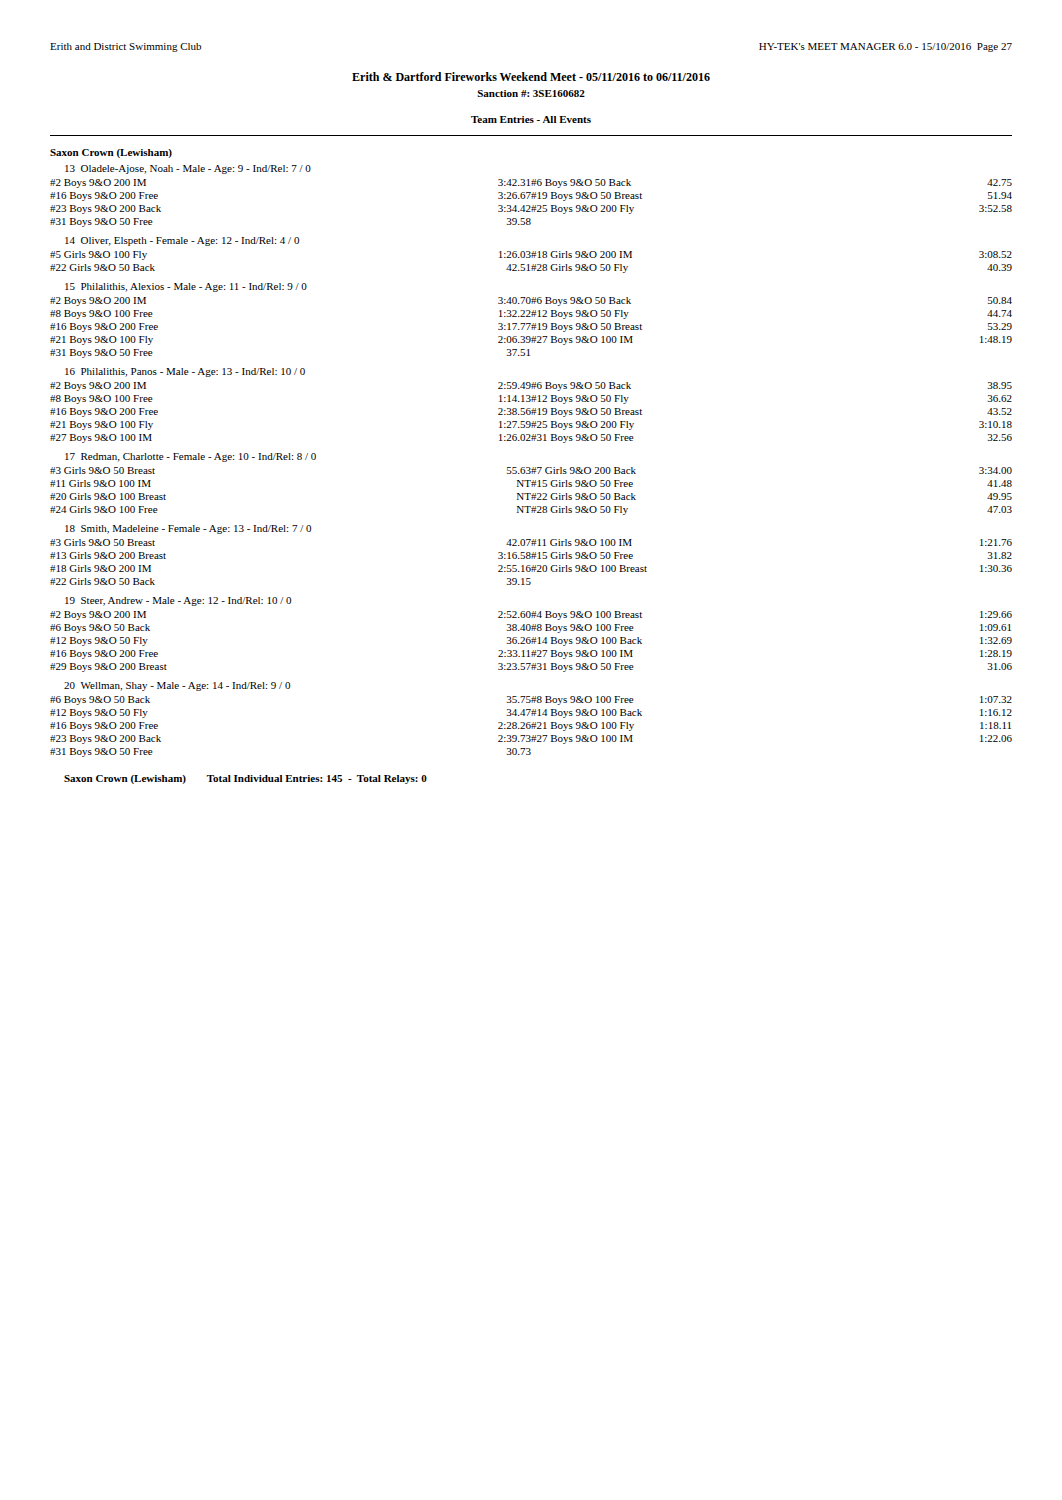Erith and District Swimming Club
HY-TEK's MEET MANAGER 6.0 - 15/10/2016 Page 27
Erith & Dartford Fireworks Weekend Meet - 05/11/2016 to 06/11/2016
Sanction #: 3SE160682
Team Entries - All Events
Saxon Crown (Lewisham)
13 Oladele-Ajose, Noah - Male - Age: 9 - Ind/Rel: 7 / 0
| #2 Boys 9&O 200 IM | 3:42.31 | #6 Boys 9&O 50 Back | 42.75 |
| #16 Boys 9&O 200 Free | 3:26.67 | #19 Boys 9&O 50 Breast | 51.94 |
| #23 Boys 9&O 200 Back | 3:34.42 | #25 Boys 9&O 200 Fly | 3:52.58 |
| #31 Boys 9&O 50 Free | 39.58 | | |
14 Oliver, Elspeth - Female - Age: 12 - Ind/Rel: 4 / 0
| #5 Girls 9&O 100 Fly | 1:26.03 | #18 Girls 9&O 200 IM | 3:08.52 |
| #22 Girls 9&O 50 Back | 42.51 | #28 Girls 9&O 50 Fly | 40.39 |
15 Philalithis, Alexios - Male - Age: 11 - Ind/Rel: 9 / 0
| #2 Boys 9&O 200 IM | 3:40.70 | #6 Boys 9&O 50 Back | 50.84 |
| #8 Boys 9&O 100 Free | 1:32.22 | #12 Boys 9&O 50 Fly | 44.74 |
| #16 Boys 9&O 200 Free | 3:17.77 | #19 Boys 9&O 50 Breast | 53.29 |
| #21 Boys 9&O 100 Fly | 2:06.39 | #27 Boys 9&O 100 IM | 1:48.19 |
| #31 Boys 9&O 50 Free | 37.51 | | |
16 Philalithis, Panos - Male - Age: 13 - Ind/Rel: 10 / 0
| #2 Boys 9&O 200 IM | 2:59.49 | #6 Boys 9&O 50 Back | 38.95 |
| #8 Boys 9&O 100 Free | 1:14.13 | #12 Boys 9&O 50 Fly | 36.62 |
| #16 Boys 9&O 200 Free | 2:38.56 | #19 Boys 9&O 50 Breast | 43.52 |
| #21 Boys 9&O 100 Fly | 1:27.59 | #25 Boys 9&O 200 Fly | 3:10.18 |
| #27 Boys 9&O 100 IM | 1:26.02 | #31 Boys 9&O 50 Free | 32.56 |
17 Redman, Charlotte - Female - Age: 10 - Ind/Rel: 8 / 0
| #3 Girls 9&O 50 Breast | 55.63 | #7 Girls 9&O 200 Back | 3:34.00 |
| #11 Girls 9&O 100 IM | NT | #15 Girls 9&O 50 Free | 41.48 |
| #20 Girls 9&O 100 Breast | NT | #22 Girls 9&O 50 Back | 49.95 |
| #24 Girls 9&O 100 Free | NT | #28 Girls 9&O 50 Fly | 47.03 |
18 Smith, Madeleine - Female - Age: 13 - Ind/Rel: 7 / 0
| #3 Girls 9&O 50 Breast | 42.07 | #11 Girls 9&O 100 IM | 1:21.76 |
| #13 Girls 9&O 200 Breast | 3:16.58 | #15 Girls 9&O 50 Free | 31.82 |
| #18 Girls 9&O 200 IM | 2:55.16 | #20 Girls 9&O 100 Breast | 1:30.36 |
| #22 Girls 9&O 50 Back | 39.15 | | |
19 Steer, Andrew - Male - Age: 12 - Ind/Rel: 10 / 0
| #2 Boys 9&O 200 IM | 2:52.60 | #4 Boys 9&O 100 Breast | 1:29.66 |
| #6 Boys 9&O 50 Back | 38.40 | #8 Boys 9&O 100 Free | 1:09.61 |
| #12 Boys 9&O 50 Fly | 36.26 | #14 Boys 9&O 100 Back | 1:32.69 |
| #16 Boys 9&O 200 Free | 2:33.11 | #27 Boys 9&O 100 IM | 1:28.19 |
| #29 Boys 9&O 200 Breast | 3:23.57 | #31 Boys 9&O 50 Free | 31.06 |
20 Wellman, Shay - Male - Age: 14 - Ind/Rel: 9 / 0
| #6 Boys 9&O 50 Back | 35.75 | #8 Boys 9&O 100 Free | 1:07.32 |
| #12 Boys 9&O 50 Fly | 34.47 | #14 Boys 9&O 100 Back | 1:16.12 |
| #16 Boys 9&O 200 Free | 2:28.26 | #21 Boys 9&O 100 Fly | 1:18.11 |
| #23 Boys 9&O 200 Back | 2:39.73 | #27 Boys 9&O 100 IM | 1:22.06 |
| #31 Boys 9&O 50 Free | 30.73 | | |
Saxon Crown (Lewisham) Total Individual Entries: 145 - Total Relays: 0